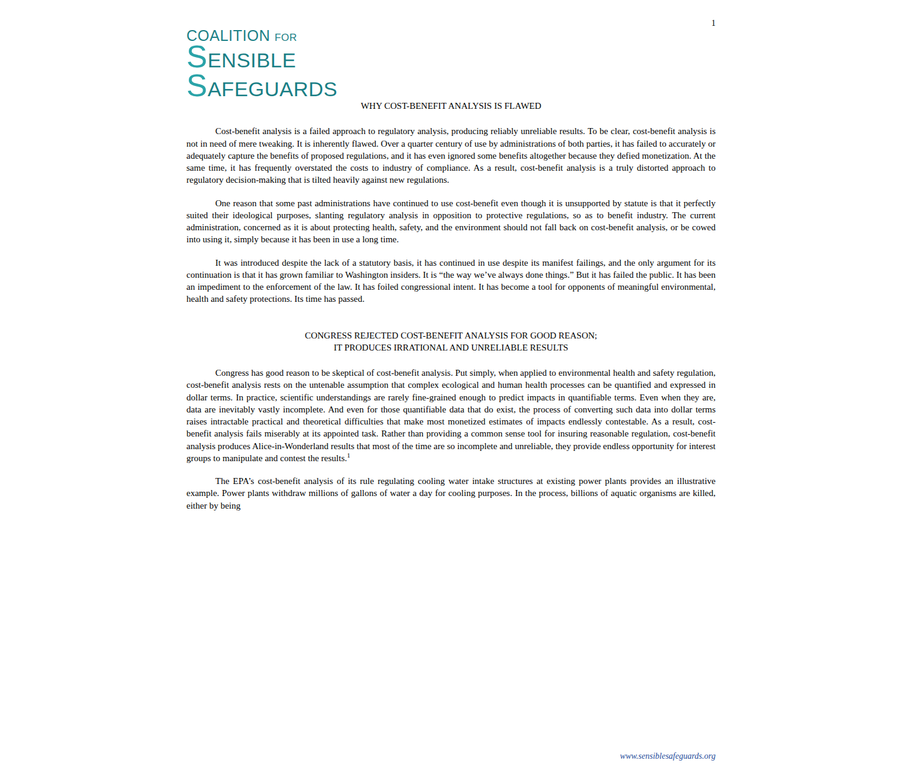1
Coalition for
Sensible
Safeguards
Why Cost-Benefit Analysis Is Flawed
Cost-benefit analysis is a failed approach to regulatory analysis, producing reliably unreliable results. To be clear, cost-benefit analysis is not in need of mere tweaking. It is inherently flawed. Over a quarter century of use by administrations of both parties, it has failed to accurately or adequately capture the benefits of proposed regulations, and it has even ignored some benefits altogether because they defied monetization. At the same time, it has frequently overstated the costs to industry of compliance. As a result, cost-benefit analysis is a truly distorted approach to regulatory decision-making that is tilted heavily against new regulations.
One reason that some past administrations have continued to use cost-benefit even though it is unsupported by statute is that it perfectly suited their ideological purposes, slanting regulatory analysis in opposition to protective regulations, so as to benefit industry. The current administration, concerned as it is about protecting health, safety, and the environment should not fall back on cost-benefit analysis, or be cowed into using it, simply because it has been in use a long time.
It was introduced despite the lack of a statutory basis, it has continued in use despite its manifest failings, and the only argument for its continuation is that it has grown familiar to Washington insiders. It is “the way we’ve always done things.” But it has failed the public. It has been an impediment to the enforcement of the law. It has foiled congressional intent. It has become a tool for opponents of meaningful environmental, health and safety protections. Its time has passed.
Congress Rejected Cost-Benefit Analysis for Good Reason;
It Produces Irrational and Unreliable Results
Congress has good reason to be skeptical of cost-benefit analysis. Put simply, when applied to environmental health and safety regulation, cost-benefit analysis rests on the untenable assumption that complex ecological and human health processes can be quantified and expressed in dollar terms. In practice, scientific understandings are rarely fine-grained enough to predict impacts in quantifiable terms. Even when they are, data are inevitably vastly incomplete. And even for those quantifiable data that do exist, the process of converting such data into dollar terms raises intractable practical and theoretical difficulties that make most monetized estimates of impacts endlessly contestable. As a result, cost-benefit analysis fails miserably at its appointed task. Rather than providing a common sense tool for insuring reasonable regulation, cost-benefit analysis produces Alice-in-Wonderland results that most of the time are so incomplete and unreliable, they provide endless opportunity for interest groups to manipulate and contest the results.1
The EPA’s cost-benefit analysis of its rule regulating cooling water intake structures at existing power plants provides an illustrative example. Power plants withdraw millions of gallons of water a day for cooling purposes. In the process, billions of aquatic organisms are killed, either by being
www.sensiblesafeguards.org